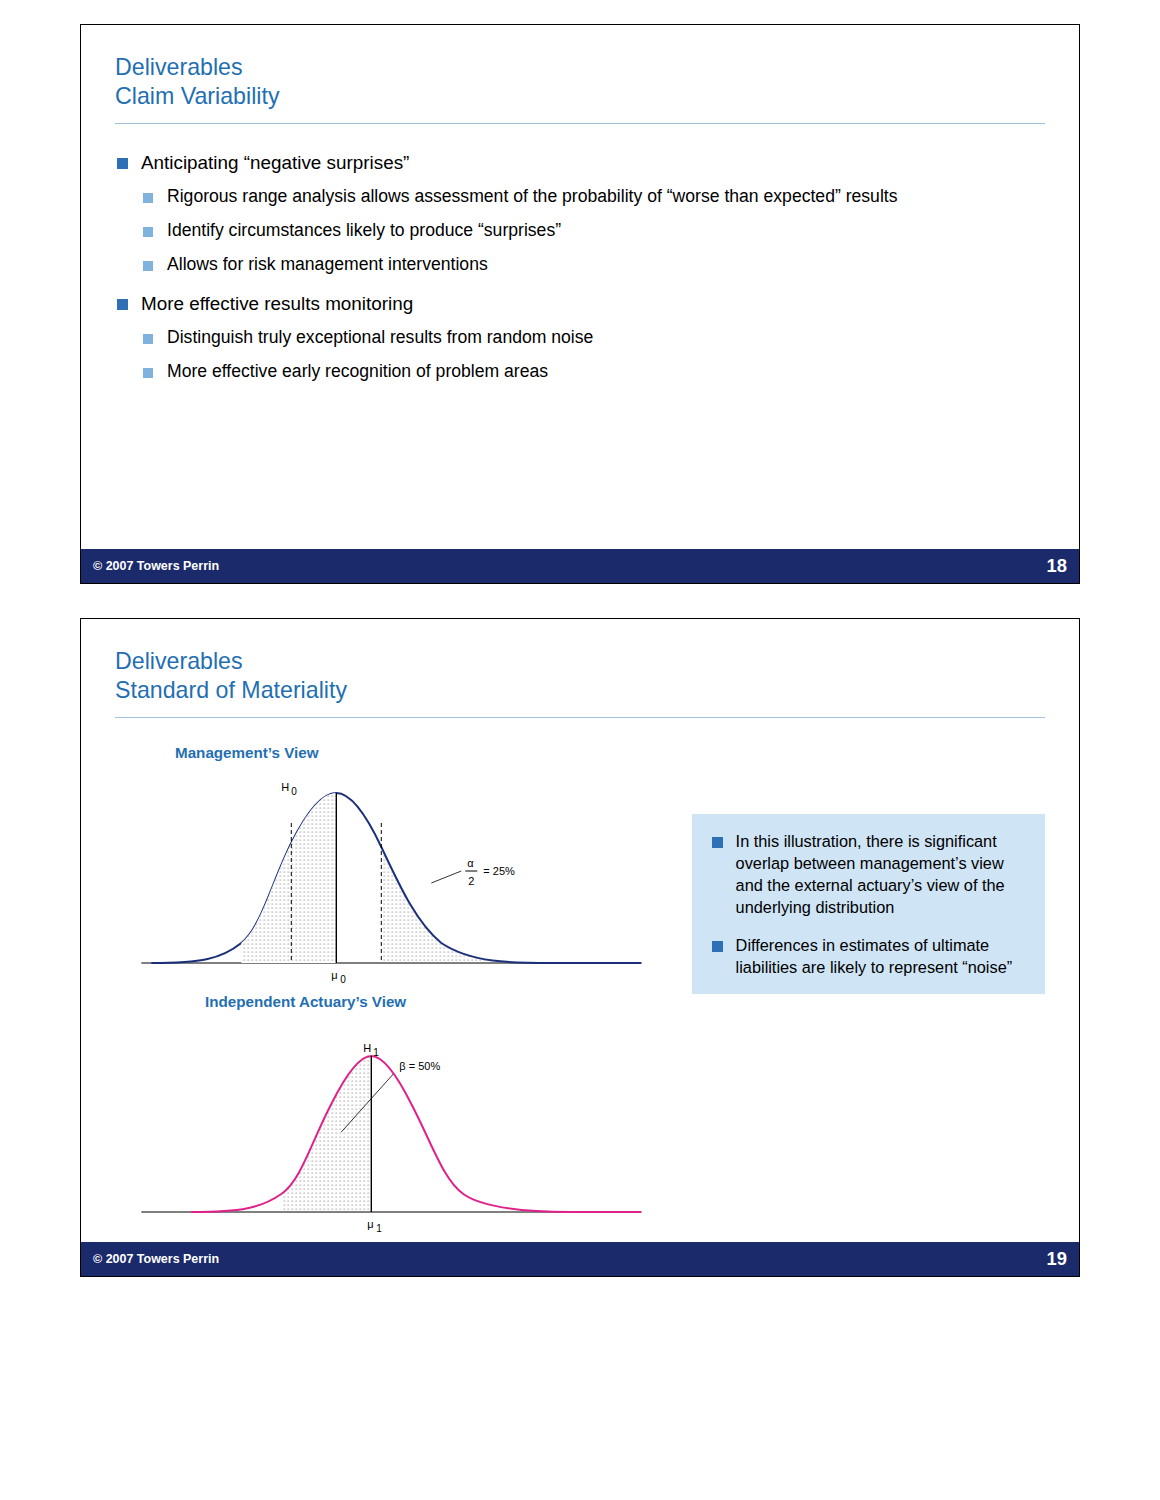DeliverablesClaim Variability
Anticipating “negative surprises”
Rigorous range analysis allows assessment of the probability of “worse than expected” results
Identify circumstances likely to produce “surprises”
Allows for risk management interventions
More effective results monitoring
Distinguish truly exceptional results from random noise
More effective early recognition of problem areas
© 2007 Towers Perrin 18
DeliverablesStandard of Materiality
Management’s View
H 0 μ 0 α 2 = 25%
Independent Actuary’s View
H 1 μ 1 β = 50%
In this illustration, there is significant overlap between management’s view and the external actuary’s view of the underlying distribution
Differences in estimates of ultimate liabilities are likely to represent “noise”
© 2007 Towers Perrin 19